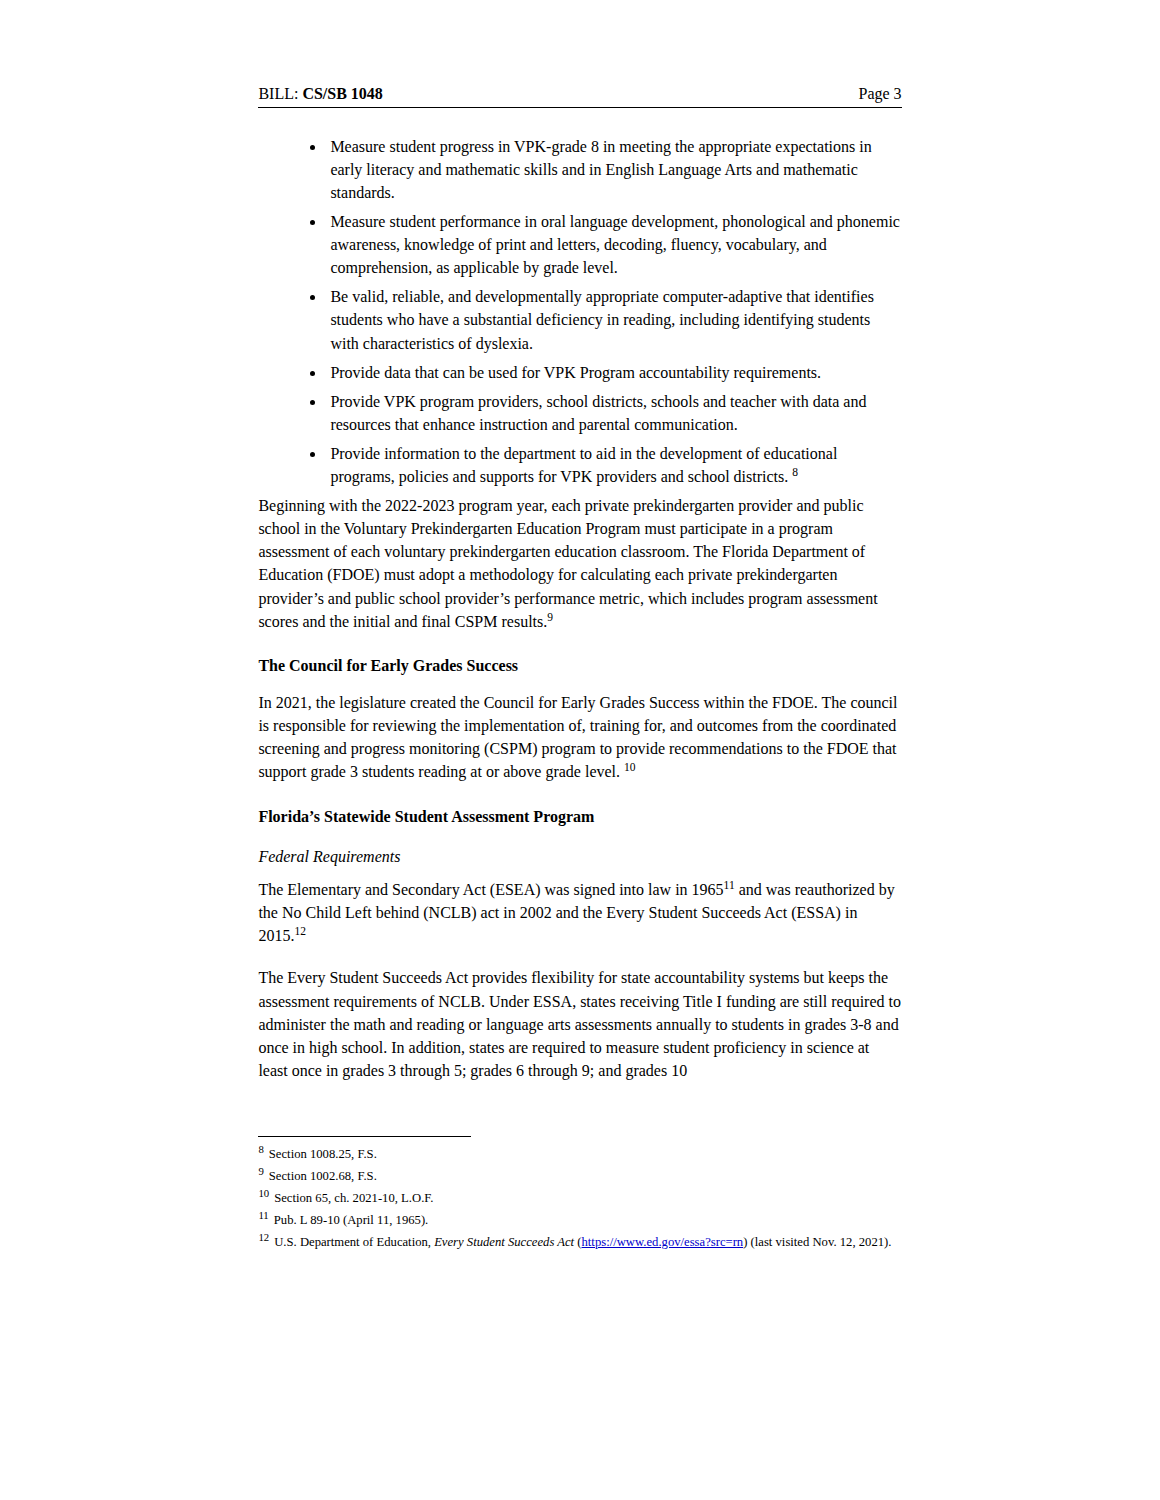BILL: CS/SB 1048
Page 3
Measure student progress in VPK-grade 8 in meeting the appropriate expectations in early literacy and mathematic skills and in English Language Arts and mathematic standards.
Measure student performance in oral language development, phonological and phonemic awareness, knowledge of print and letters, decoding, fluency, vocabulary, and comprehension, as applicable by grade level.
Be valid, reliable, and developmentally appropriate computer-adaptive that identifies students who have a substantial deficiency in reading, including identifying students with characteristics of dyslexia.
Provide data that can be used for VPK Program accountability requirements.
Provide VPK program providers, school districts, schools and teacher with data and resources that enhance instruction and parental communication.
Provide information to the department to aid in the development of educational programs, policies and supports for VPK providers and school districts. 8
Beginning with the 2022-2023 program year, each private prekindergarten provider and public school in the Voluntary Prekindergarten Education Program must participate in a program assessment of each voluntary prekindergarten education classroom. The Florida Department of Education (FDOE) must adopt a methodology for calculating each private prekindergarten provider’s and public school provider’s performance metric, which includes program assessment scores and the initial and final CSPM results.9
The Council for Early Grades Success
In 2021, the legislature created the Council for Early Grades Success within the FDOE. The council is responsible for reviewing the implementation of, training for, and outcomes from the coordinated screening and progress monitoring (CSPM) program to provide recommendations to the FDOE that support grade 3 students reading at or above grade level. 10
Florida’s Statewide Student Assessment Program
Federal Requirements
The Elementary and Secondary Act (ESEA) was signed into law in 196511 and was reauthorized by the No Child Left behind (NCLB) act in 2002 and the Every Student Succeeds Act (ESSA) in 2015.12
The Every Student Succeeds Act provides flexibility for state accountability systems but keeps the assessment requirements of NCLB. Under ESSA, states receiving Title I funding are still required to administer the math and reading or language arts assessments annually to students in grades 3-8 and once in high school. In addition, states are required to measure student proficiency in science at least once in grades 3 through 5; grades 6 through 9; and grades 10
8 Section 1008.25, F.S.
9 Section 1002.68, F.S.
10 Section 65, ch. 2021-10, L.O.F.
11 Pub. L 89-10 (April 11, 1965).
12 U.S. Department of Education, Every Student Succeeds Act (https://www.ed.gov/essa?src=rn) (last visited Nov. 12, 2021).